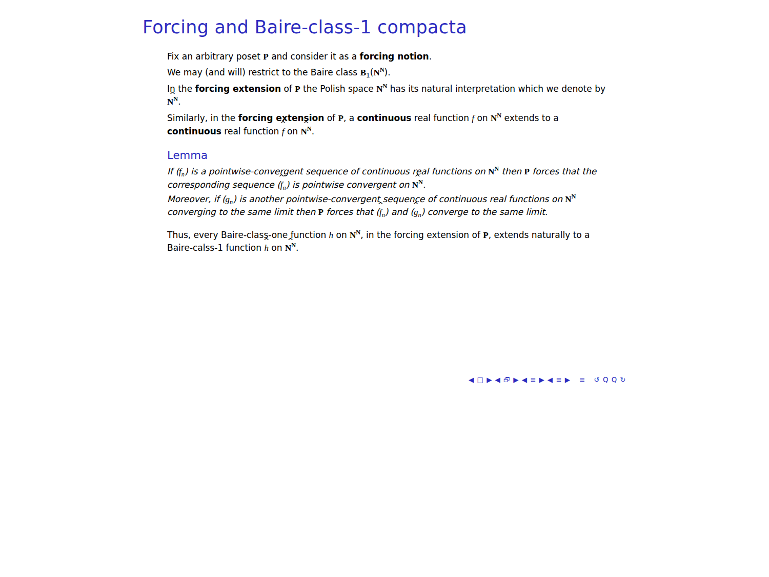Forcing and Baire-class-1 compacta
Fix an arbitrary poset P and consider it as a forcing notion.
We may (and will) restrict to the Baire class B1(NN).
In the forcing extension of P the Polish space NN has its natural interpretation which we denote by ^NN.
Similarly, in the forcing extension of P, a continuous real function f on NN extends to a continuous real function ^f on ^NN.
Lemma
If (fn) is a pointwise-convergent sequence of continuous real functions on NN then P forces that the corresponding sequence (^fn) is pointwise convergent on ^NN.
Moreover, if (gn) is another pointwise-convergent sequence of continuous real functions on NN converging to the same limit then P forces that (^fn) and (^gn) converge to the same limit.
Thus, every Baire-class-one function h on NN, in the forcing extension of P, extends naturally to a Baire-calss-1 function ^h on ^NN.
◀□▶◀🗗▶◀≡▶◀≡▶ ≡ ↺QQ↻